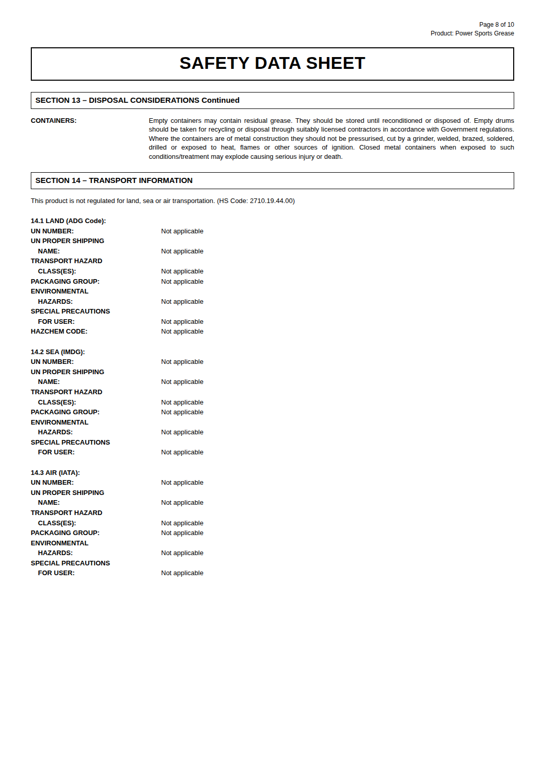Page 8 of 10
Product: Power Sports Grease
SAFETY DATA SHEET
SECTION 13 – DISPOSAL CONSIDERATIONS Continued
CONTAINERS:
Empty containers may contain residual grease. They should be stored until reconditioned or disposed of. Empty drums should be taken for recycling or disposal through suitably licensed contractors in accordance with Government regulations. Where the containers are of metal construction they should not be pressurised, cut by a grinder, welded, brazed, soldered, drilled or exposed to heat, flames or other sources of ignition. Closed metal containers when exposed to such conditions/treatment may explode causing serious injury or death.
SECTION 14 – TRANSPORT INFORMATION
This product is not regulated for land, sea or air transportation. (HS Code: 2710.19.44.00)
14.1 LAND (ADG Code):
| UN NUMBER: | Not applicable |
| UN PROPER SHIPPING | |
| NAME: | Not applicable |
| TRANSPORT HAZARD | |
| CLASS(ES): | Not applicable |
| PACKAGING GROUP: | Not applicable |
| ENVIRONMENTAL | |
| HAZARDS: | Not applicable |
| SPECIAL PRECAUTIONS | |
| FOR USER: | Not applicable |
| HAZCHEM CODE: | Not applicable |
14.2 SEA (IMDG):
| UN NUMBER: | Not applicable |
| UN PROPER SHIPPING | |
| NAME: | Not applicable |
| TRANSPORT HAZARD | |
| CLASS(ES): | Not applicable |
| PACKAGING GROUP: | Not applicable |
| ENVIRONMENTAL | |
| HAZARDS: | Not applicable |
| SPECIAL PRECAUTIONS | |
| FOR USER: | Not applicable |
14.3 AIR (IATA):
| UN NUMBER: | Not applicable |
| UN PROPER SHIPPING | |
| NAME: | Not applicable |
| TRANSPORT HAZARD | |
| CLASS(ES): | Not applicable |
| PACKAGING GROUP: | Not applicable |
| ENVIRONMENTAL | |
| HAZARDS: | Not applicable |
| SPECIAL PRECAUTIONS | |
| FOR USER: | Not applicable |